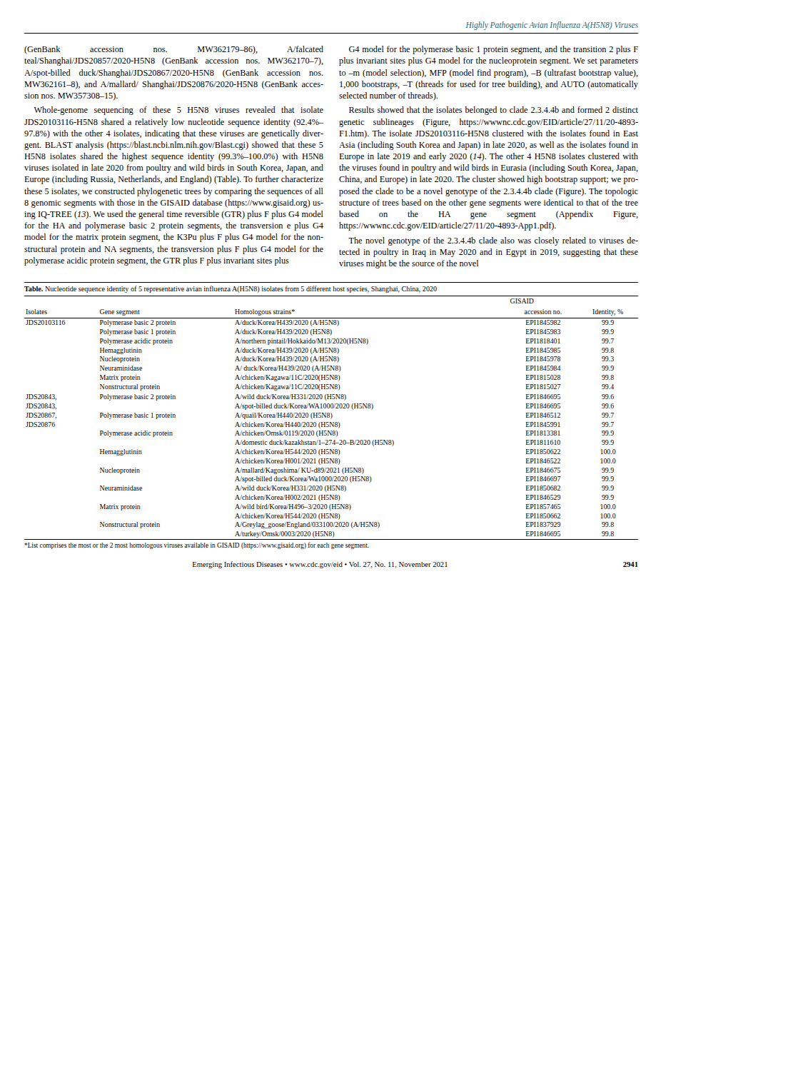Highly Pathogenic Avian Influenza A(H5N8) Viruses
(GenBank accession nos. MW362179–86), A/falcated teal/Shanghai/JDS20857/2020-H5N8 (GenBank accession nos. MW362170–7), A/spot-billed duck/Shanghai/JDS20867/2020-H5N8 (GenBank accession nos. MW362161–8), and A/mallard/ Shanghai/JDS20876/2020-H5N8 (GenBank accession nos. MW357308–15).
Whole-genome sequencing of these 5 H5N8 viruses revealed that isolate JDS20103116-H5N8 shared a relatively low nucleotide sequence identity (92.4%–97.8%) with the other 4 isolates, indicating that these viruses are genetically divergent. BLAST analysis (https://blast.ncbi.nlm.nih.gov/Blast.cgi) showed that these 5 H5N8 isolates shared the highest sequence identity (99.3%–100.0%) with H5N8 viruses isolated in late 2020 from poultry and wild birds in South Korea, Japan, and Europe (including Russia, Netherlands, and England) (Table). To further characterize these 5 isolates, we constructed phylogenetic trees by comparing the sequences of all 8 genomic segments with those in the GISAID database (https://www.gisaid.org) using IQ-TREE (13). We used the general time reversible (GTR) plus F plus G4 model for the HA and polymerase basic 2 protein segments, the transversion e plus G4 model for the matrix protein segment, the K3Pu plus F plus G4 model for the nonstructural protein and NA segments, the transversion plus F plus G4 model for the polymerase acidic protein segment, the GTR plus F plus invariant sites plus
G4 model for the polymerase basic 1 protein segment, and the transition 2 plus F plus invariant sites plus G4 model for the nucleoprotein segment. We set parameters to –m (model selection), MFP (model find program), –B (ultrafast bootstrap value), 1,000 bootstraps, –T (threads for used for tree building), and AUTO (automatically selected number of threads).
Results showed that the isolates belonged to clade 2.3.4.4b and formed 2 distinct genetic sublineages (Figure, https://wwwnc.cdc.gov/EID/article/27/11/20-4893-F1.htm). The isolate JDS20103116-H5N8 clustered with the isolates found in East Asia (including South Korea and Japan) in late 2020, as well as the isolates found in Europe in late 2019 and early 2020 (14). The other 4 H5N8 isolates clustered with the viruses found in poultry and wild birds in Eurasia (including South Korea, Japan, China, and Europe) in late 2020. The cluster showed high bootstrap support; we proposed the clade to be a novel genotype of the 2.3.4.4b clade (Figure). The topologic structure of trees based on the other gene segments were identical to that of the tree based on the HA gene segment (Appendix Figure, https://wwwnc.cdc.gov/EID/article/27/11/20-4893-App1.pdf).
The novel genotype of the 2.3.4.4b clade also was closely related to viruses detected in poultry in Iraq in May 2020 and in Egypt in 2019, suggesting that these viruses might be the source of the novel
Table. Nucleotide sequence identity of 5 representative avian influenza A(H5N8) isolates from 5 different host species, Shanghai, China, 2020
| | | | GISAID | |
| --- | --- | --- | --- | --- |
| Isolates | Gene segment | Homologous strains* | accession no. | Identity, % |
| JDS20103116 | Polymerase basic 2 protein | A/duck/Korea/H439/2020 (A/H5N8) | EPI1845982 | 99.9 |
| | Polymerase basic 1 protein | A/duck/Korea/H439/2020 (H5N8) | EPI1845983 | 99.9 |
| | Polymerase acidic protein | A/northern pintail/Hokkaido/M13/2020(H5N8) | EPI1818401 | 99.7 |
| | Hemagglutinin | A/duck/Korea/H439/2020 (A/H5N8) | EPI1845985 | 99.8 |
| | Nucleoprotein | A/duck/Korea/H439/2020 (A/H5N8) | EPI1845978 | 99.3 |
| | Neuraminidase | A/ duck/Korea/H439/2020 (A/H5N8) | EPI1845984 | 99.9 |
| | Matrix protein | A/chicken/Kagawa/11C/2020(H5N8) | EPI1815028 | 99.8 |
| | Nonstructural protein | A/chicken/Kagawa/11C/2020(H5N8) | EPI1815027 | 99.4 |
| JDS20843, | Polymerase basic 2 protein | A/wild duck/Korea/H331/2020 (H5N8) | EPI1846695 | 99.6 |
| JDS20843, | | A/spot-billed duck/Korea/WA1000/2020 (H5N8) | EPI1846695 | 99.6 |
| JDS20867, | Polymerase basic 1 protein | A/quail/Korea/H440/2020 (H5N8) | EPI1846512 | 99.7 |
| JDS20876 | | A/chicken/Korea/H440/2020 (H5N8) | EPI1845991 | 99.7 |
| | Polymerase acidic protein | A/chicken/Omsk/0119/2020 (H5N8) | EPI1813381 | 99.9 |
| | | A/domestic duck/kazakhstan/1–274–20–B/2020 (H5N8) | EPI1811610 | 99.9 |
| | Hemagglutinin | A/chicken/Korea/H544/2020 (H5N8) | EPI1850622 | 100.0 |
| | | A/chicken/Korea/H001/2021 (H5N8) | EPI1846522 | 100.0 |
| | Nucleoprotein | A/mallard/Kagoshima/ KU-d89/2021 (H5N8) | EPI1846675 | 99.9 |
| | | A/spot-billed duck/Korea/Wa1000/2020 (H5N8) | EPI1846697 | 99.9 |
| | Neuraminidase | A/wild duck/Korea/H331/2020 (H5N8) | EPI1850682 | 99.9 |
| | | A/chicken/Korea/H002/2021 (H5N8) | EPI1846529 | 99.9 |
| | Matrix protein | A/wild bird/Korea/H496–3/2020 (H5N8) | EPI1857465 | 100.0 |
| | | A/chicken/Korea/H544/2020 (H5N8) | EPI1850662 | 100.0 |
| | Nonstructural protein | A/Greylag_goose/England/033100/2020 (A/H5N8) | EPI1837929 | 99.8 |
| | | A/turkey/Omsk/0003/2020 (H5N8) | EPI1846695 | 99.8 |
*List comprises the most or the 2 most homologous viruses available in GISAID (https://www.gisaid.org) for each gene segment.
Emerging Infectious Diseases • www.cdc.gov/eid • Vol. 27, No. 11, November 2021
2941